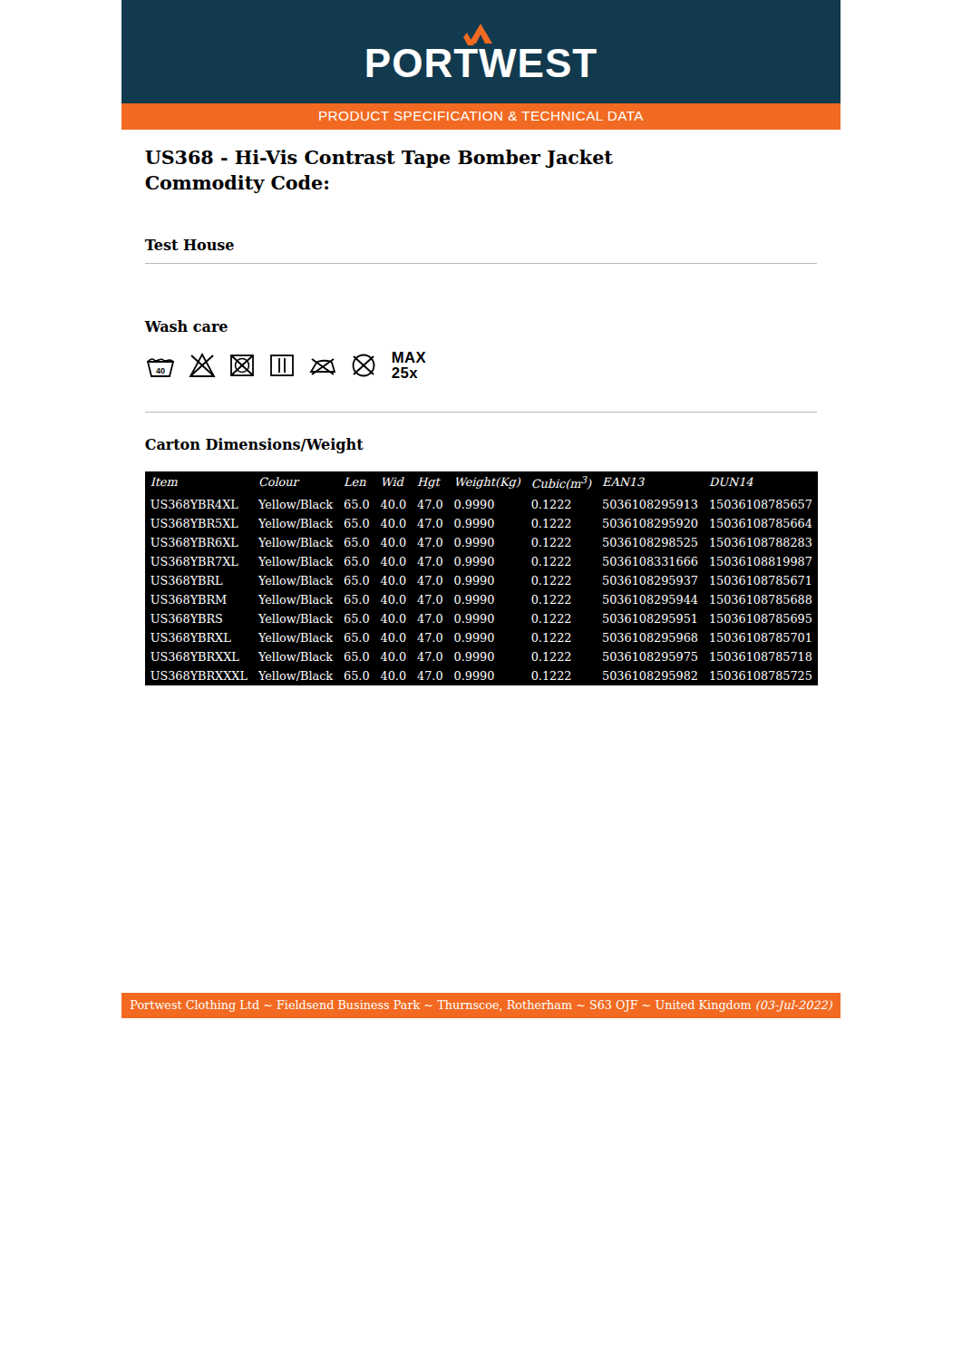PORTWEST
PRODUCT SPECIFICATION & TECHNICAL DATA
US368 - Hi-Vis Contrast Tape Bomber JacketCommodity Code:
Test House
Wash care
40
MAX
25x
Carton Dimensions/Weight
| Item | Colour | Len | Wid | Hgt | Weight(Kg) | Cubic(m 3 ) | EAN13 | DUN14 |
| --- | --- | --- | --- | --- | --- | --- | --- | --- |
| US368YBR4XL | Yellow/Black | 65.0 | 40.0 | 47.0 | 0.9990 | 0.1222 | 5036108295913 | 15036108785657 |
| US368YBR5XL | Yellow/Black | 65.0 | 40.0 | 47.0 | 0.9990 | 0.1222 | 5036108295920 | 15036108785664 |
| US368YBR6XL | Yellow/Black | 65.0 | 40.0 | 47.0 | 0.9990 | 0.1222 | 5036108298525 | 15036108788283 |
| US368YBR7XL | Yellow/Black | 65.0 | 40.0 | 47.0 | 0.9990 | 0.1222 | 5036108331666 | 15036108819987 |
| US368YBRL | Yellow/Black | 65.0 | 40.0 | 47.0 | 0.9990 | 0.1222 | 5036108295937 | 15036108785671 |
| US368YBRM | Yellow/Black | 65.0 | 40.0 | 47.0 | 0.9990 | 0.1222 | 5036108295944 | 15036108785688 |
| US368YBRS | Yellow/Black | 65.0 | 40.0 | 47.0 | 0.9990 | 0.1222 | 5036108295951 | 15036108785695 |
| US368YBRXL | Yellow/Black | 65.0 | 40.0 | 47.0 | 0.9990 | 0.1222 | 5036108295968 | 15036108785701 |
| US368YBRXXL | Yellow/Black | 65.0 | 40.0 | 47.0 | 0.9990 | 0.1222 | 5036108295975 | 15036108785718 |
| US368YBRXXXL | Yellow/Black | 65.0 | 40.0 | 47.0 | 0.9990 | 0.1222 | 5036108295982 | 15036108785725 |
Portwest Clothing Ltd ~ Fieldsend Business Park ~ Thurnscoe, Rotherham ~ S63 OJF ~ United Kingdom (03-Jul-2022)